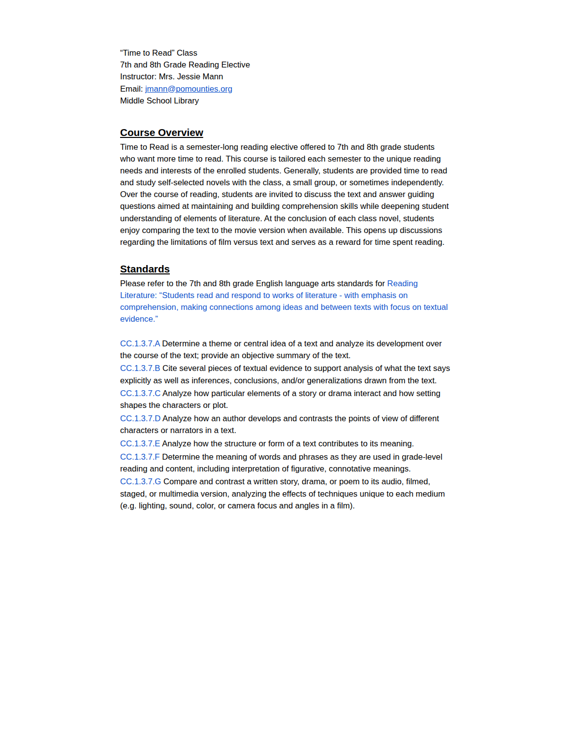“Time to Read” Class
7th and 8th Grade Reading Elective
Instructor: Mrs. Jessie Mann
Email: jmann@pomounties.org
Middle School Library
Course Overview
Time to Read is a semester-long reading elective offered to 7th and 8th grade students who want more time to read. This course is tailored each semester to the unique reading needs and interests of the enrolled students. Generally, students are provided time to read and study self-selected novels with the class, a small group, or sometimes independently. Over the course of reading, students are invited to discuss the text and answer guiding questions aimed at maintaining and building comprehension skills while deepening student understanding of elements of literature. At the conclusion of each class novel, students enjoy comparing the text to the movie version when available. This opens up discussions regarding the limitations of film versus text and serves as a reward for time spent reading.
Standards
Please refer to the 7th and 8th grade English language arts standards for Reading Literature: “Students read and respond to works of literature - with emphasis on comprehension, making connections among ideas and between texts with focus on textual evidence.”
CC.1.3.7.A Determine a theme or central idea of a text and analyze its development over the course of the text; provide an objective summary of the text.
CC.1.3.7.B Cite several pieces of textual evidence to support analysis of what the text says explicitly as well as inferences, conclusions, and/or generalizations drawn from the text.
CC.1.3.7.C Analyze how particular elements of a story or drama interact and how setting shapes the characters or plot.
CC.1.3.7.D Analyze how an author develops and contrasts the points of view of different characters or narrators in a text.
CC.1.3.7.E Analyze how the structure or form of a text contributes to its meaning.
CC.1.3.7.F Determine the meaning of words and phrases as they are used in grade-level reading and content, including interpretation of figurative, connotative meanings.
CC.1.3.7.G Compare and contrast a written story, drama, or poem to its audio, filmed, staged, or multimedia version, analyzing the effects of techniques unique to each medium (e.g. lighting, sound, color, or camera focus and angles in a film).